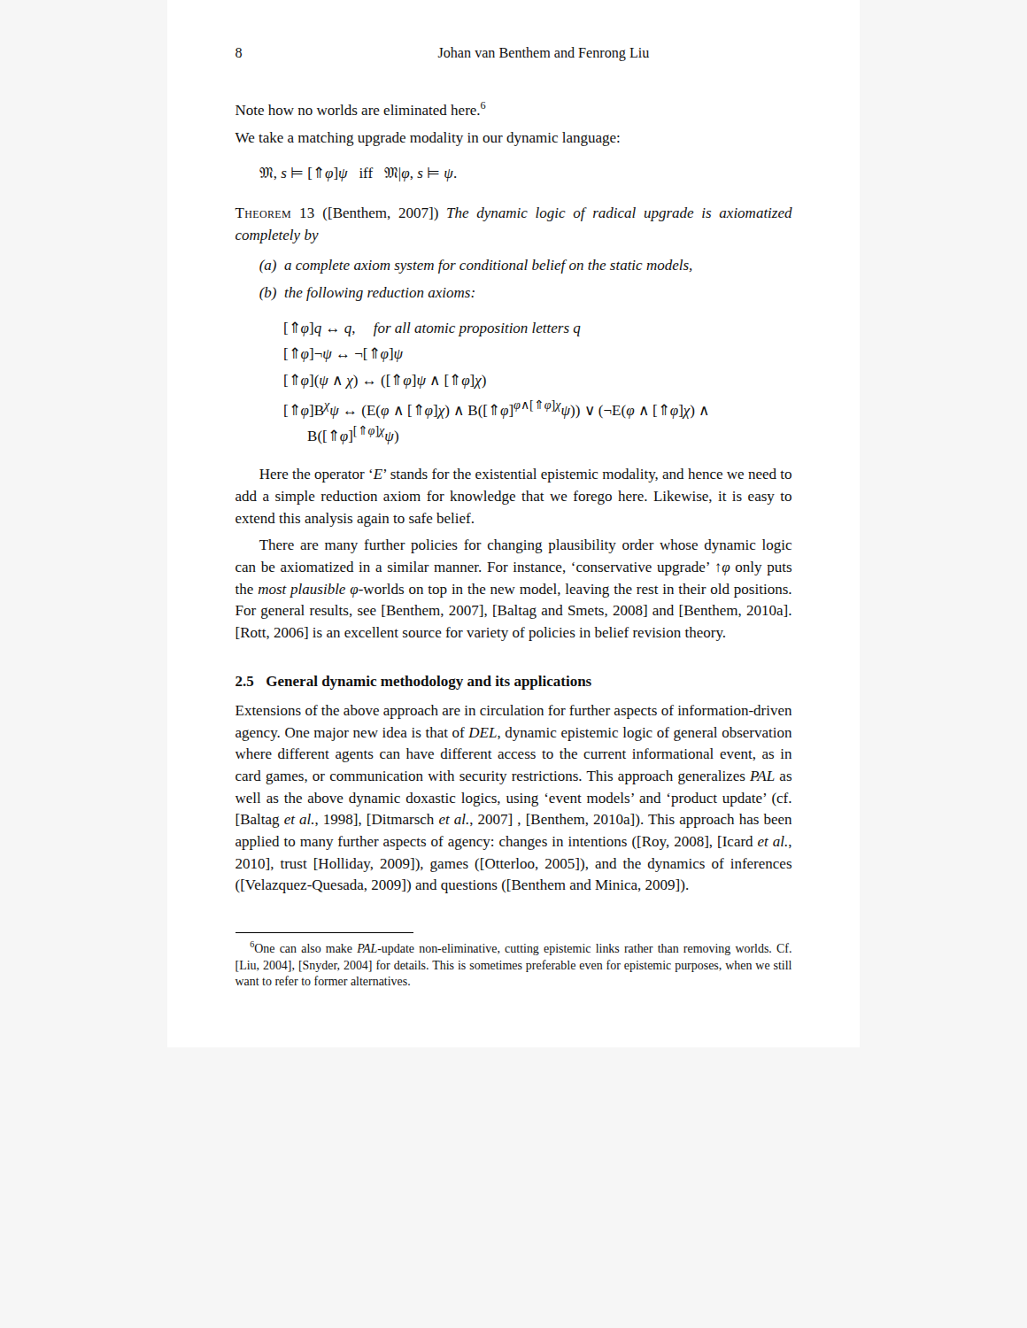8 Johan van Benthem and Fenrong Liu
Note how no worlds are eliminated here.6
We take a matching upgrade modality in our dynamic language:
𝔐, s ⊨ [⇑φ]ψ iff 𝔐|φ, s ⊨ ψ.
Theorem 13 ([Benthem, 2007]) The dynamic logic of radical upgrade is axiomatized completely by
(a) a complete axiom system for conditional belief on the static models,
(b) the following reduction axioms:
[⇑φ]q ↔ q,for all atomic proposition letters q
[⇑φ]¬ψ ↔ ¬[⇑φ]ψ
[⇑φ](ψ ∧ χ) ↔ ([⇑φ]ψ ∧ [⇑φ]χ)
[⇑φ]Bχψ ↔ (E(φ ∧ [⇑φ]χ) ∧ B([⇑φ]φ∧[⇑φ]χψ)) ∨ (¬E(φ ∧ [⇑φ]χ) ∧ B([⇑φ][⇑φ]χψ)
Here the operator ‘E’ stands for the existential epistemic modality, and hence we need to add a simple reduction axiom for knowledge that we forego here. Likewise, it is easy to extend this analysis again to safe belief.
There are many further policies for changing plausibility order whose dynamic logic can be axiomatized in a similar manner. For instance, ‘conservative upgrade’ ↑φ only puts the most plausible φ-worlds on top in the new model, leaving the rest in their old positions. For general results, see [Benthem, 2007], [Baltag and Smets, 2008] and [Benthem, 2010a]. [Rott, 2006] is an excellent source for variety of policies in belief revision theory.
2.5 General dynamic methodology and its applications
Extensions of the above approach are in circulation for further aspects of information-driven agency. One major new idea is that of DEL, dynamic epistemic logic of general observation where different agents can have different access to the current informational event, as in card games, or communication with security restrictions. This approach generalizes PAL as well as the above dynamic doxastic logics, using ‘event models’ and ‘product update’ (cf. [Baltag et al., 1998], [Ditmarsch et al., 2007] , [Benthem, 2010a]). This approach has been applied to many further aspects of agency: changes in intentions ([Roy, 2008], [Icard et al., 2010], trust [Holliday, 2009]), games ([Otterloo, 2005]), and the dynamics of inferences ([Velazquez-Quesada, 2009]) and questions ([Benthem and Minica, 2009]).
6One can also make PAL-update non-eliminative, cutting epistemic links rather than removing worlds. Cf. [Liu, 2004], [Snyder, 2004] for details. This is sometimes preferable even for epistemic purposes, when we still want to refer to former alternatives.